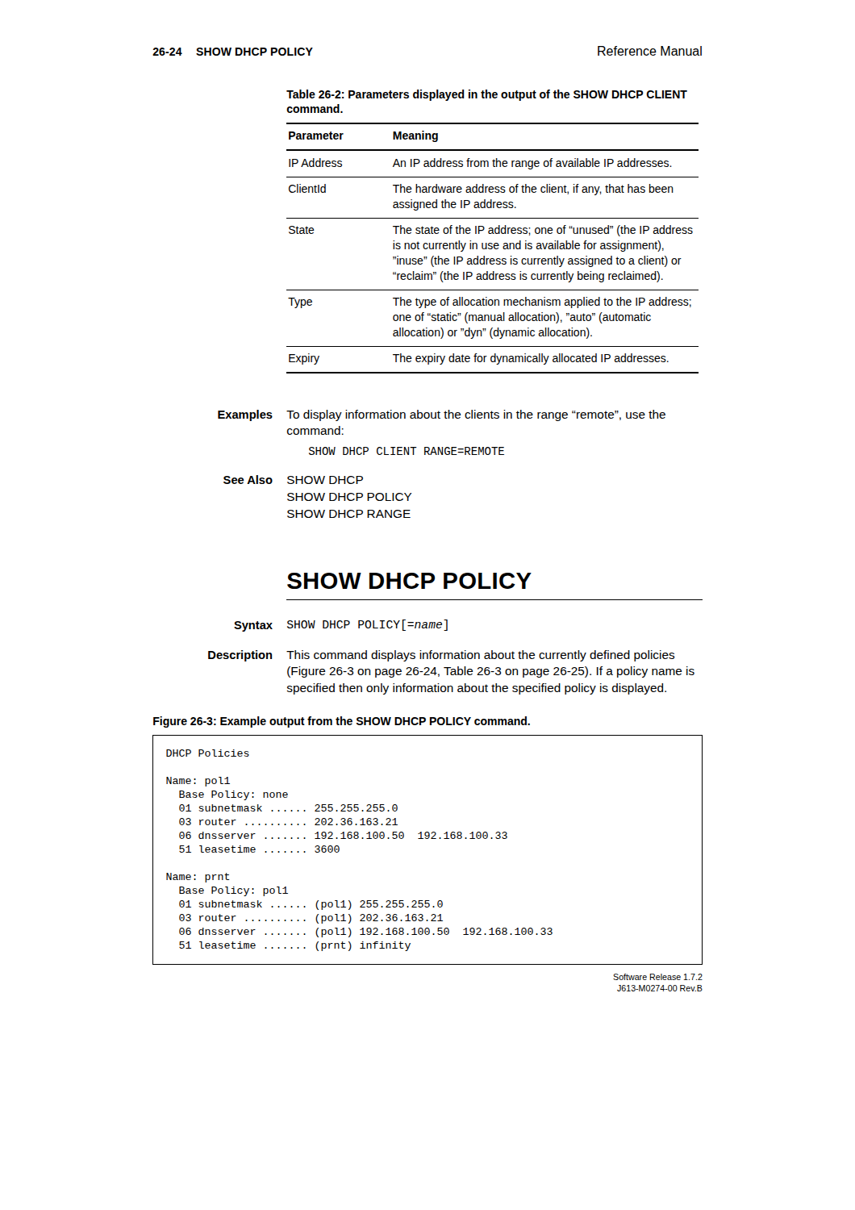26-24 SHOW DHCP POLICY
Reference Manual
Table 26-2: Parameters displayed in the output of the SHOW DHCP CLIENT command.
| Parameter | Meaning |
| --- | --- |
| IP Address | An IP address from the range of available IP addresses. |
| ClientId | The hardware address of the client, if any, that has been assigned the IP address. |
| State | The state of the IP address; one of “unused” (the IP address is not currently in use and is available for assignment), ”inuse” (the IP address is currently assigned to a client) or “reclaim” (the IP address is currently being reclaimed). |
| Type | The type of allocation mechanism applied to the IP address; one of “static” (manual allocation), ”auto” (automatic allocation) or ”dyn” (dynamic allocation). |
| Expiry | The expiry date for dynamically allocated IP addresses. |
Examples
To display information about the clients in the range “remote”, use the command:
SHOW DHCP CLIENT RANGE=REMOTE
See Also
SHOW DHCP
SHOW DHCP POLICY
SHOW DHCP RANGE
SHOW DHCP POLICY
Syntax
SHOW DHCP POLICY[=name]
Description
This command displays information about the currently defined policies (Figure 26-3 on page 26-24, Table 26-3 on page 26-25). If a policy name is specified then only information about the specified policy is displayed.
Figure 26-3: Example output from the SHOW DHCP POLICY command.
DHCP Policies

Name: pol1
  Base Policy: none
  01 subnetmask ...... 255.255.255.0
  03 router .......... 202.36.163.21
  06 dnsserver ....... 192.168.100.50  192.168.100.33
  51 leasetime ....... 3600

Name: prnt
  Base Policy: pol1
  01 subnetmask ...... (pol1) 255.255.255.0
  03 router .......... (pol1) 202.36.163.21
  06 dnsserver ....... (pol1) 192.168.100.50  192.168.100.33
  51 leasetime ....... (prnt) infinity
Software Release 1.7.2
J613-M0274-00 Rev.B